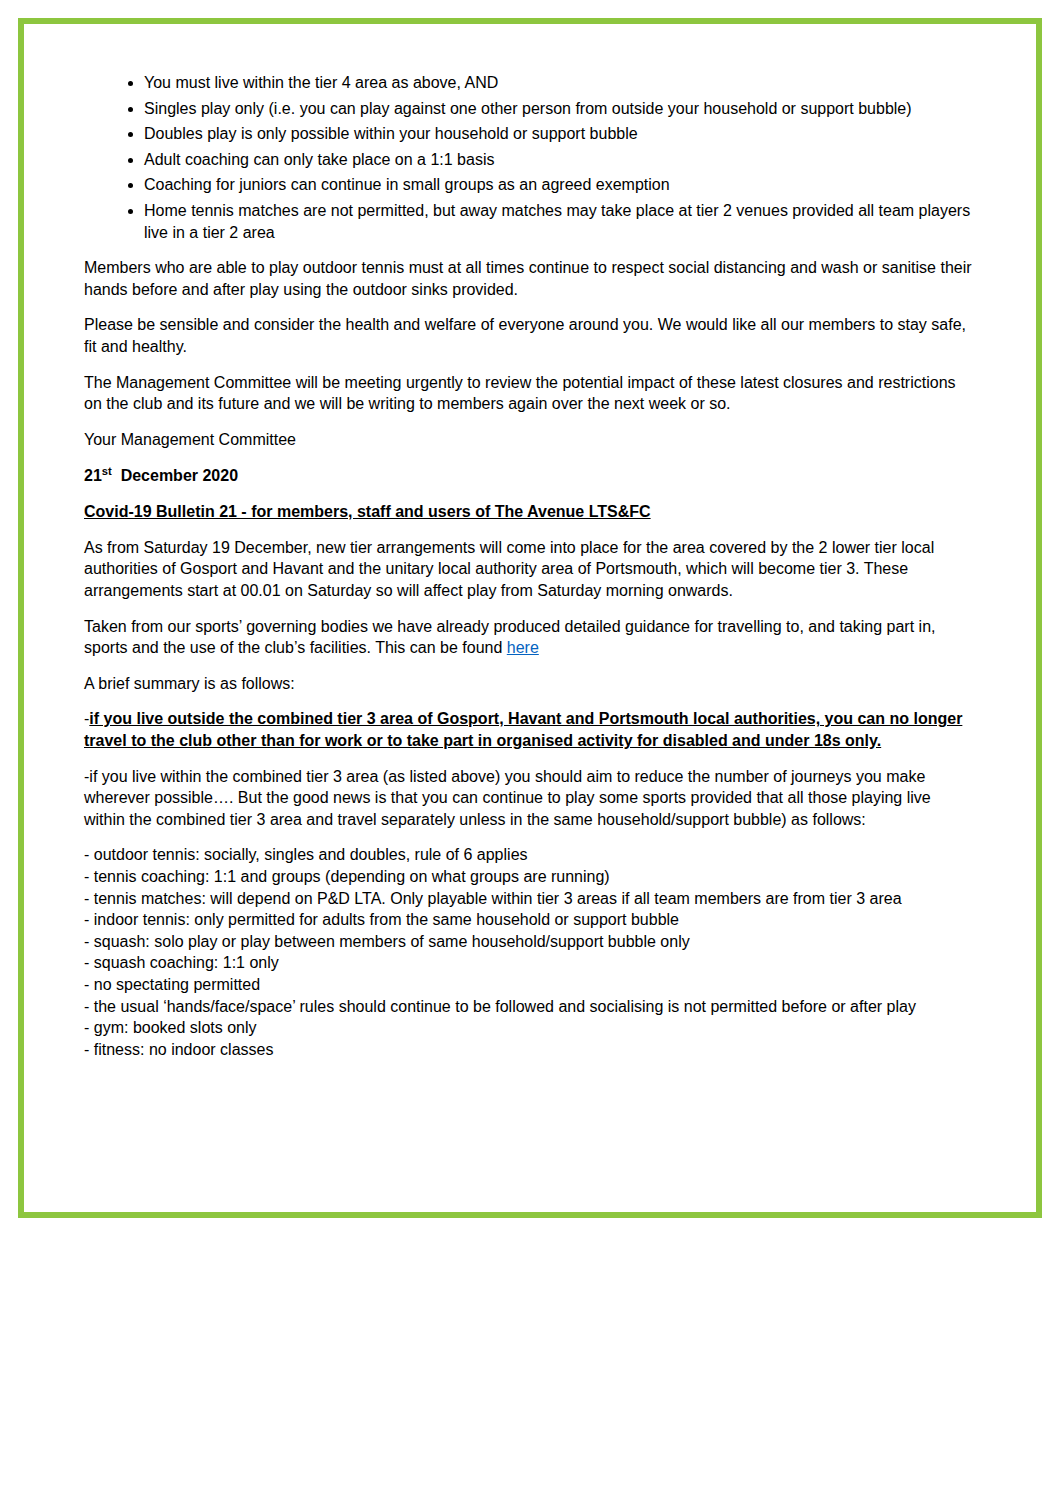You must live within the tier 4 area as above, AND
Singles play only (i.e. you can play against one other person from outside your household or support bubble)
Doubles play is only possible within your household or support bubble
Adult coaching can only take place on a 1:1 basis
Coaching for juniors can continue in small groups as an agreed exemption
Home tennis matches are not permitted, but away matches may take place at tier 2 venues provided all team players live in a tier 2 area
Members who are able to play outdoor tennis must at all times continue to respect social distancing and wash or sanitise their hands before and after play using the outdoor sinks provided.
Please be sensible and consider the health and welfare of everyone around you. We would like all our members to stay safe, fit and healthy.
The Management Committee will be meeting urgently to review the potential impact of these latest closures and restrictions on the club and its future and we will be writing to members again over the next week or so.
Your Management Committee
21st December 2020
Covid-19 Bulletin 21 - for members, staff and users of The Avenue LTS&FC
As from Saturday 19 December, new tier arrangements will come into place for the area covered by the 2 lower tier local authorities of Gosport and Havant and the unitary local authority area of Portsmouth, which will become tier 3. These arrangements start at 00.01 on Saturday so will affect play from Saturday morning onwards.
Taken from our sports’ governing bodies we have already produced detailed guidance for travelling to, and taking part in, sports and the use of the club’s facilities. This can be found here
A brief summary is as follows:
-if you live outside the combined tier 3 area of Gosport, Havant and Portsmouth local authorities, you can no longer travel to the club other than for work or to take part in organised activity for disabled and under 18s only.
-if you live within the combined tier 3 area (as listed above) you should aim to reduce the number of journeys you make wherever possible…. But the good news is that you can continue to play some sports provided that all those playing live within the combined tier 3 area and travel separately unless in the same household/support bubble) as follows:
- outdoor tennis: socially, singles and doubles, rule of 6 applies
- tennis coaching: 1:1 and groups (depending on what groups are running)
- tennis matches: will depend on P&D LTA. Only playable within tier 3 areas if all team members are from tier 3 area
- indoor tennis: only permitted for adults from the same household or support bubble
- squash: solo play or play between members of same household/support bubble only
- squash coaching: 1:1 only
- no spectating permitted
- the usual ‘hands/face/space’ rules should continue to be followed and socialising is not permitted before or after play
- gym: booked slots only
- fitness: no indoor classes